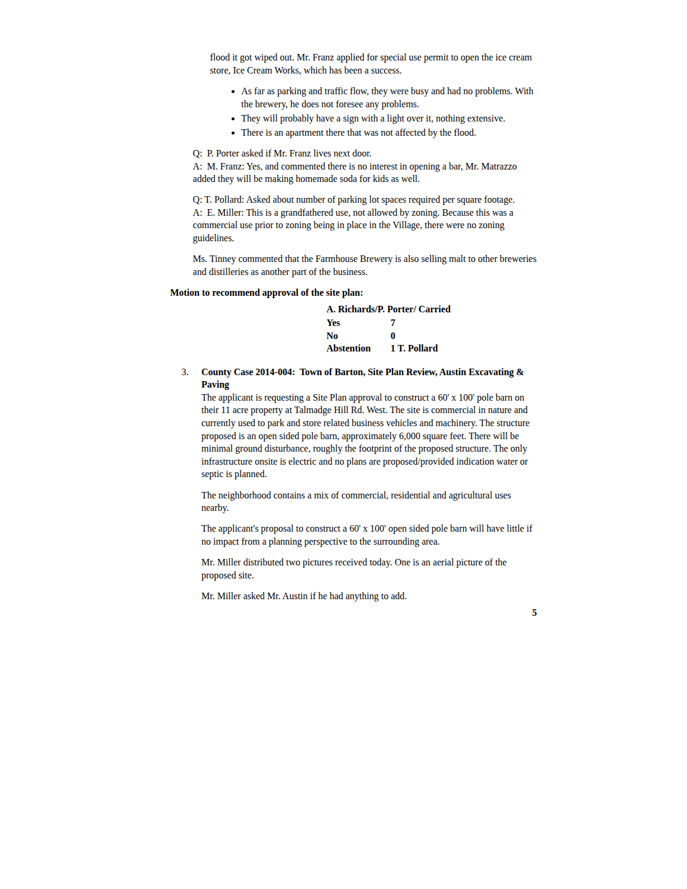flood it got wiped out. Mr. Franz applied for special use permit to open the ice cream store, Ice Cream Works, which has been a success.
As far as parking and traffic flow, they were busy and had no problems. With the brewery, he does not foresee any problems.
They will probably have a sign with a light over it, nothing extensive.
There is an apartment there that was not affected by the flood.
Q: P. Porter asked if Mr. Franz lives next door.
A: M. Franz: Yes, and commented there is no interest in opening a bar, Mr. Matrazzo added they will be making homemade soda for kids as well.
Q: T. Pollard: Asked about number of parking lot spaces required per square footage.
A: E. Miller: This is a grandfathered use, not allowed by zoning. Because this was a commercial use prior to zoning being in place in the Village, there were no zoning guidelines.
Ms. Tinney commented that the Farmhouse Brewery is also selling malt to other breweries and distilleries as another part of the business.
Motion to recommend approval of the site plan:
A. Richards/P. Porter/ Carried
| Yes | 7 |
| No | 0 |
| Abstention | 1 T. Pollard |
3.
County Case 2014-004: Town of Barton, Site Plan Review, Austin Excavating & Paving
The applicant is requesting a Site Plan approval to construct a 60' x 100' pole barn on their 11 acre property at Talmadge Hill Rd. West. The site is commercial in nature and currently used to park and store related business vehicles and machinery. The structure proposed is an open sided pole barn, approximately 6,000 square feet. There will be minimal ground disturbance, roughly the footprint of the proposed structure. The only infrastructure onsite is electric and no plans are proposed/provided indication water or septic is planned.
The neighborhood contains a mix of commercial, residential and agricultural uses nearby.
The applicant's proposal to construct a 60' x 100' open sided pole barn will have little if no impact from a planning perspective to the surrounding area.
Mr. Miller distributed two pictures received today. One is an aerial picture of the proposed site.
Mr. Miller asked Mr. Austin if he had anything to add.
5